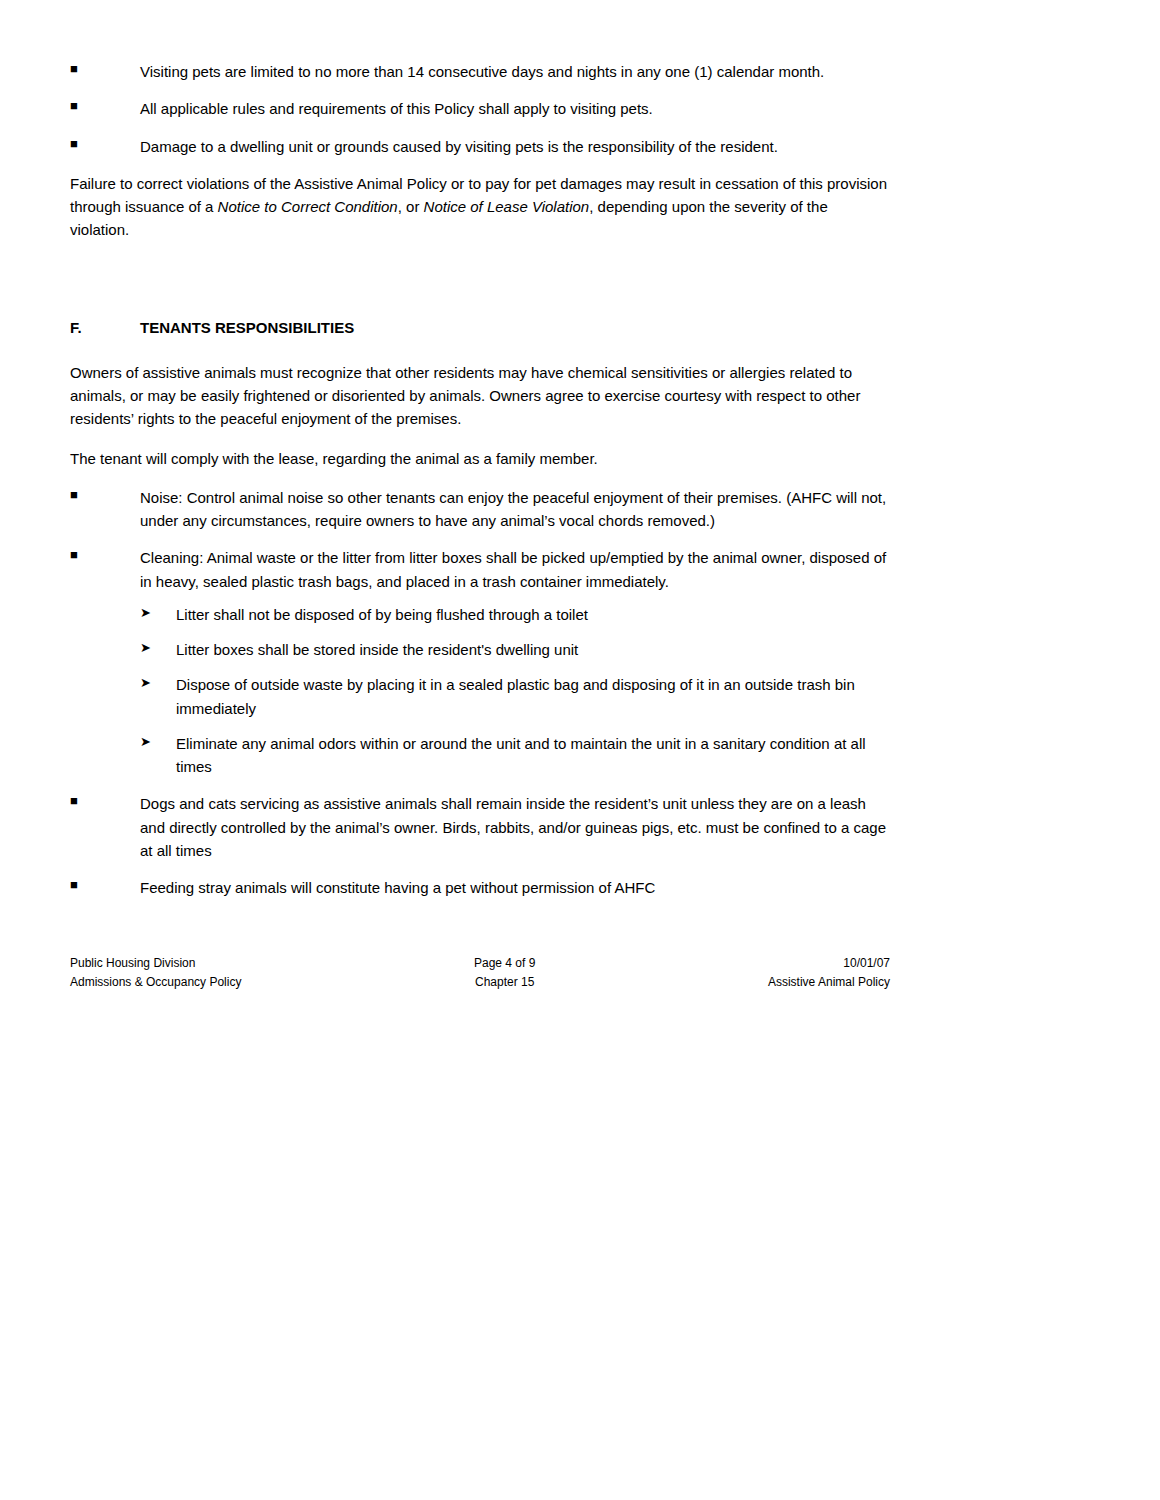Visiting pets are limited to no more than 14 consecutive days and nights in any one (1) calendar month.
All applicable rules and requirements of this Policy shall apply to visiting pets.
Damage to a dwelling unit or grounds caused by visiting pets is the responsibility of the resident.
Failure to correct violations of the Assistive Animal Policy or to pay for pet damages may result in cessation of this provision through issuance of a Notice to Correct Condition, or Notice of Lease Violation, depending upon the severity of the violation.
F. TENANTS RESPONSIBILITIES
Owners of assistive animals must recognize that other residents may have chemical sensitivities or allergies related to animals, or may be easily frightened or disoriented by animals. Owners agree to exercise courtesy with respect to other residents’ rights to the peaceful enjoyment of the premises.
The tenant will comply with the lease, regarding the animal as a family member.
Noise: Control animal noise so other tenants can enjoy the peaceful enjoyment of their premises. (AHFC will not, under any circumstances, require owners to have any animal’s vocal chords removed.)
Cleaning: Animal waste or the litter from litter boxes shall be picked up/emptied by the animal owner, disposed of in heavy, sealed plastic trash bags, and placed in a trash container immediately.
Litter shall not be disposed of by being flushed through a toilet
Litter boxes shall be stored inside the resident's dwelling unit
Dispose of outside waste by placing it in a sealed plastic bag and disposing of it in an outside trash bin immediately
Eliminate any animal odors within or around the unit and to maintain the unit in a sanitary condition at all times
Dogs and cats servicing as assistive animals shall remain inside the resident’s unit unless they are on a leash and directly controlled by the animal’s owner. Birds, rabbits, and/or guineas pigs, etc. must be confined to a cage at all times
Feeding stray animals will constitute having a pet without permission of AHFC
Public Housing Division Admissions & Occupancy Policy
Page 4 of 9 Chapter 15
10/01/07 Assistive Animal Policy